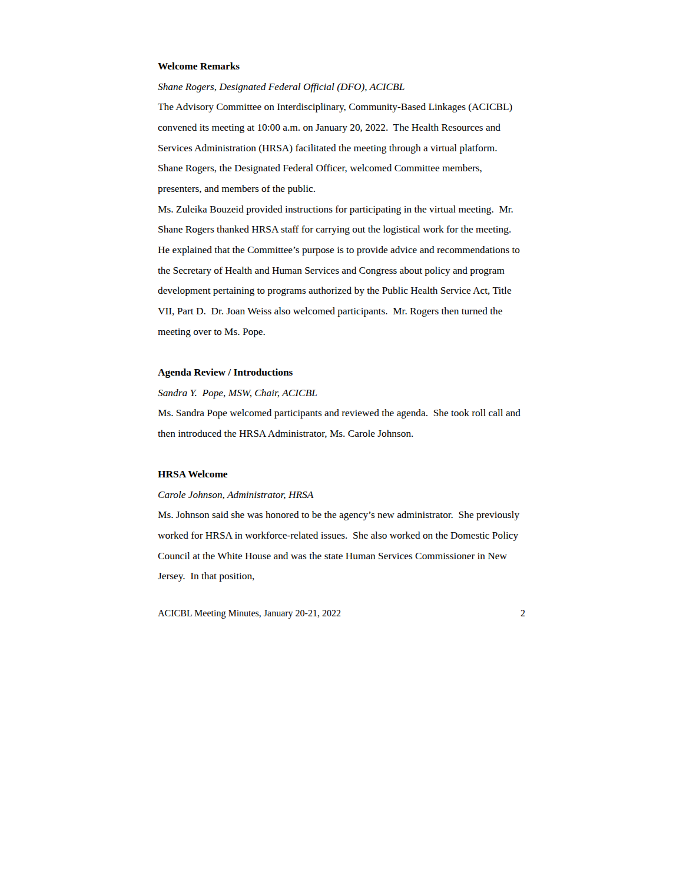Welcome Remarks
Shane Rogers, Designated Federal Official (DFO), ACICBL
The Advisory Committee on Interdisciplinary, Community-Based Linkages (ACICBL) convened its meeting at 10:00 a.m. on January 20, 2022. The Health Resources and Services Administration (HRSA) facilitated the meeting through a virtual platform. Shane Rogers, the Designated Federal Officer, welcomed Committee members, presenters, and members of the public.
Ms. Zuleika Bouzeid provided instructions for participating in the virtual meeting. Mr. Shane Rogers thanked HRSA staff for carrying out the logistical work for the meeting. He explained that the Committee’s purpose is to provide advice and recommendations to the Secretary of Health and Human Services and Congress about policy and program development pertaining to programs authorized by the Public Health Service Act, Title VII, Part D. Dr. Joan Weiss also welcomed participants. Mr. Rogers then turned the meeting over to Ms. Pope.
Agenda Review / Introductions
Sandra Y. Pope, MSW, Chair, ACICBL
Ms. Sandra Pope welcomed participants and reviewed the agenda. She took roll call and then introduced the HRSA Administrator, Ms. Carole Johnson.
HRSA Welcome
Carole Johnson, Administrator, HRSA
Ms. Johnson said she was honored to be the agency’s new administrator. She previously worked for HRSA in workforce-related issues. She also worked on the Domestic Policy Council at the White House and was the state Human Services Commissioner in New Jersey. In that position,
ACICBL Meeting Minutes, January 20-21, 2022
2